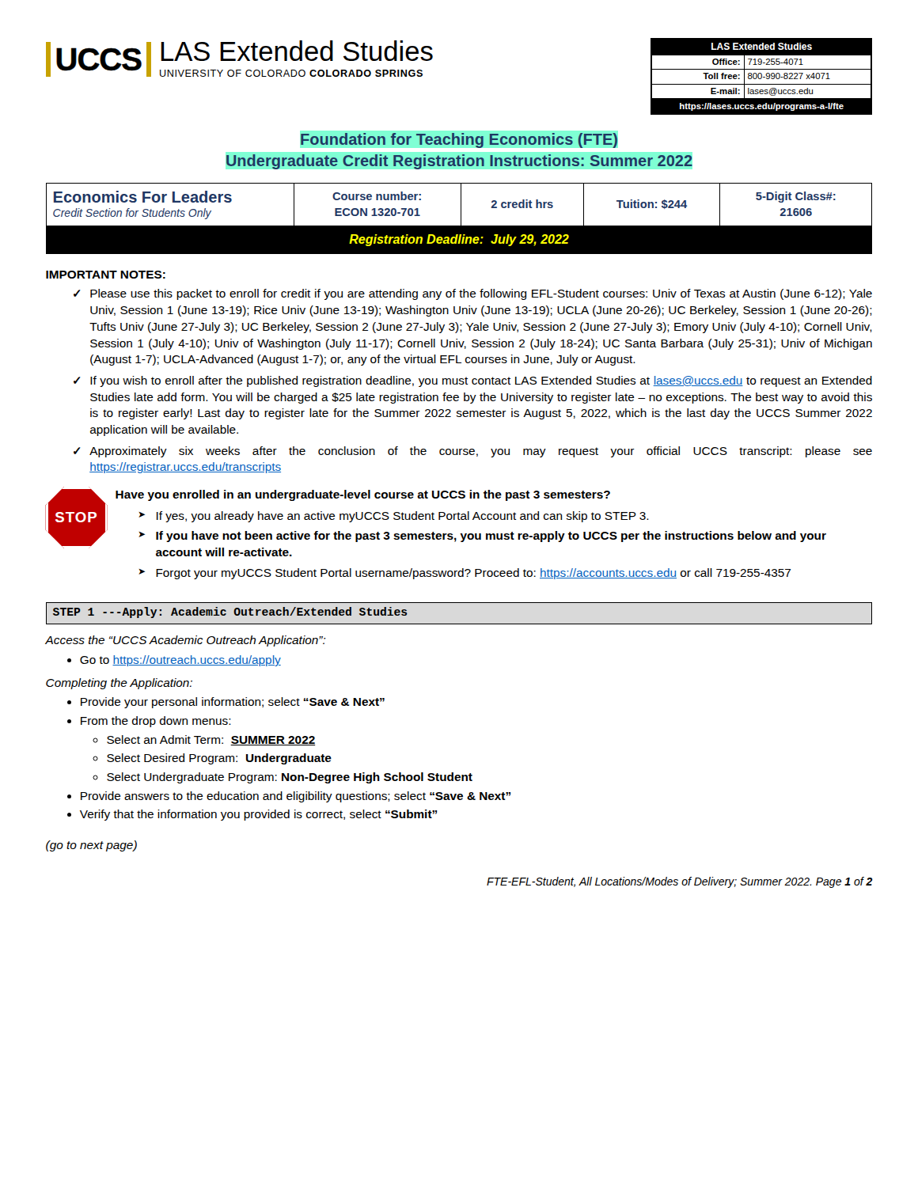UCCS
LAS Extended Studies
UNIVERSITY OF COLORADO COLORADO SPRINGS
LAS Extended Studies
| Office: | 719-255-4071 |
| Toll free: | 800-990-8227 x4071 |
| E-mail: | lases@uccs.edu |
https://lases.uccs.edu/programs-a-l/fte
Foundation for Teaching Economics (FTE)
Undergraduate Credit Registration Instructions: Summer 2022
| Economics For Leaders Credit Section for Students Only | Course number: ECON 1320-701 | 2 credit hrs | Tuition: $244 | 5-Digit Class#: 21606 |
| Registration Deadline: July 29, 2022 |
IMPORTANT NOTES:
Please use this packet to enroll for credit if you are attending any of the following EFL-Student courses: Univ of Texas at Austin (June 6-12); Yale Univ, Session 1 (June 13-19); Rice Univ (June 13-19); Washington Univ (June 13-19); UCLA (June 20-26); UC Berkeley, Session 1 (June 20-26); Tufts Univ (June 27-July 3); UC Berkeley, Session 2 (June 27-July 3); Yale Univ, Session 2 (June 27-July 3); Emory Univ (July 4-10); Cornell Univ, Session 1 (July 4-10); Univ of Washington (July 11-17); Cornell Univ, Session 2 (July 18-24); UC Santa Barbara (July 25-31); Univ of Michigan (August 1-7); UCLA-Advanced (August 1-7); or, any of the virtual EFL courses in June, July or August.
If you wish to enroll after the published registration deadline, you must contact LAS Extended Studies at lases@uccs.edu to request an Extended Studies late add form. You will be charged a $25 late registration fee by the University to register late – no exceptions. The best way to avoid this is to register early! Last day to register late for the Summer 2022 semester is August 5, 2022, which is the last day the UCCS Summer 2022 application will be available.
Approximately six weeks after the conclusion of the course, you may request your official UCCS transcript: please see https://registrar.uccs.edu/transcripts
STOP
Have you enrolled in an undergraduate-level course at UCCS in the past 3 semesters?
If yes, you already have an active myUCCS Student Portal Account and can skip to STEP 3.
If you have not been active for the past 3 semesters, you must re-apply to UCCS per the instructions below and your account will re-activate.
Forgot your myUCCS Student Portal username/password? Proceed to: https://accounts.uccs.edu or call 719-255-4357
STEP 1 ---Apply: Academic Outreach/Extended Studies
Access the “UCCS Academic Outreach Application”:
Go to https://outreach.uccs.edu/apply
Completing the Application:
Provide your personal information; select “Save & Next”
From the drop down menus:
Select an Admit Term: SUMMER 2022
Select Desired Program: Undergraduate
Select Undergraduate Program: Non-Degree High School Student
Provide answers to the education and eligibility questions; select “Save & Next”
Verify that the information you provided is correct, select “Submit”
(go to next page)
FTE-EFL-Student, All Locations/Modes of Delivery; Summer 2022. Page 1 of 2